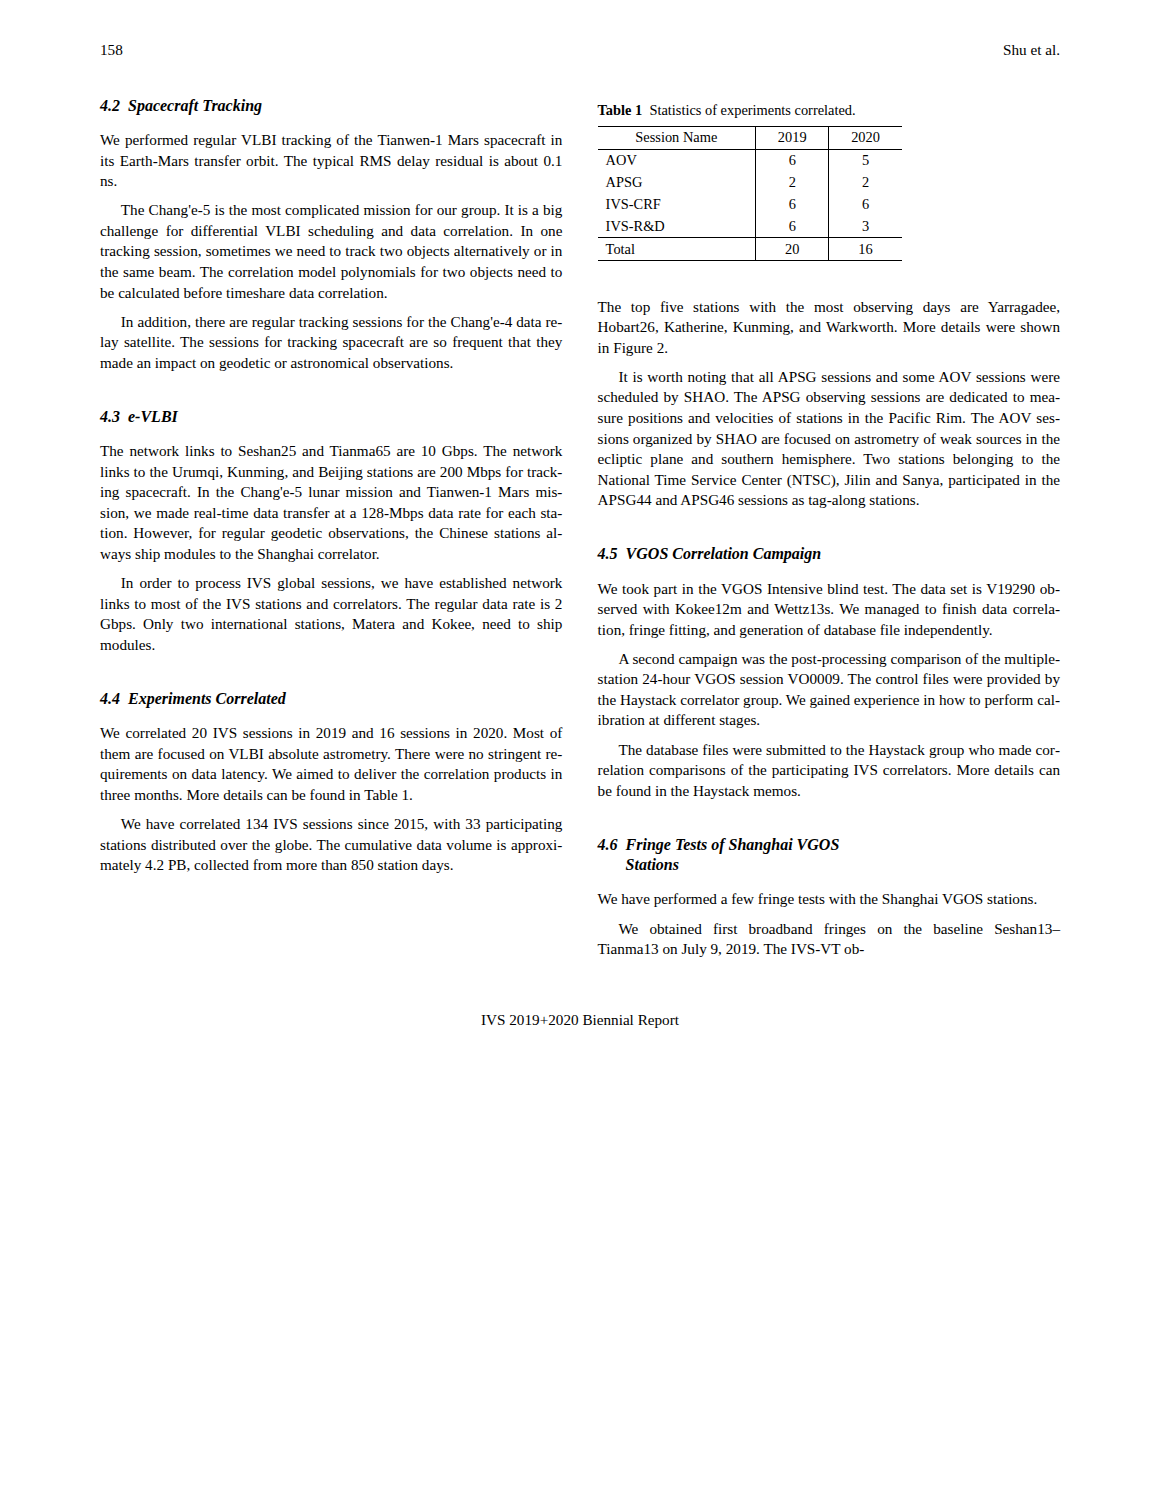158 Shu et al.
4.2 Spacecraft Tracking
We performed regular VLBI tracking of the Tianwen-1 Mars spacecraft in its Earth-Mars transfer orbit. The typical RMS delay residual is about 0.1 ns.
The Chang'e-5 is the most complicated mission for our group. It is a big challenge for differential VLBI scheduling and data correlation. In one tracking session, sometimes we need to track two objects alternatively or in the same beam. The correlation model polynomials for two objects need to be calculated before timeshare data correlation.
In addition, there are regular tracking sessions for the Chang'e-4 data relay satellite. The sessions for tracking spacecraft are so frequent that they made an impact on geodetic or astronomical observations.
4.3 e-VLBI
The network links to Seshan25 and Tianma65 are 10 Gbps. The network links to the Urumqi, Kunming, and Beijing stations are 200 Mbps for tracking spacecraft. In the Chang'e-5 lunar mission and Tianwen-1 Mars mission, we made real-time data transfer at a 128-Mbps data rate for each station. However, for regular geodetic observations, the Chinese stations always ship modules to the Shanghai correlator.
In order to process IVS global sessions, we have established network links to most of the IVS stations and correlators. The regular data rate is 2 Gbps. Only two international stations, Matera and Kokee, need to ship modules.
4.4 Experiments Correlated
We correlated 20 IVS sessions in 2019 and 16 sessions in 2020. Most of them are focused on VLBI absolute astrometry. There were no stringent requirements on data latency. We aimed to deliver the correlation products in three months. More details can be found in Table 1.
We have correlated 134 IVS sessions since 2015, with 33 participating stations distributed over the globe. The cumulative data volume is approximately 4.2 PB, collected from more than 850 station days.
Table 1 Statistics of experiments correlated.
| Session Name | 2019 | 2020 |
| --- | --- | --- |
| AOV | 6 | 5 |
| APSG | 2 | 2 |
| IVS-CRF | 6 | 6 |
| IVS-R&D | 6 | 3 |
| Total | 20 | 16 |
The top five stations with the most observing days are Yarragadee, Hobart26, Katherine, Kunming, and Warkworth. More details were shown in Figure 2.
It is worth noting that all APSG sessions and some AOV sessions were scheduled by SHAO. The APSG observing sessions are dedicated to measure positions and velocities of stations in the Pacific Rim. The AOV sessions organized by SHAO are focused on astrometry of weak sources in the ecliptic plane and southern hemisphere. Two stations belonging to the National Time Service Center (NTSC), Jilin and Sanya, participated in the APSG44 and APSG46 sessions as tag-along stations.
4.5 VGOS Correlation Campaign
We took part in the VGOS Intensive blind test. The data set is V19290 observed with Kokee12m and Wettz13s. We managed to finish data correlation, fringe fitting, and generation of database file independently.
A second campaign was the post-processing comparison of the multiple-station 24-hour VGOS session VO0009. The control files were provided by the Haystack correlator group. We gained experience in how to perform calibration at different stages.
The database files were submitted to the Haystack group who made correlation comparisons of the participating IVS correlators. More details can be found in the Haystack memos.
4.6 Fringe Tests of Shanghai VGOS
Stations
We have performed a few fringe tests with the Shanghai VGOS stations.
We obtained first broadband fringes on the baseline Seshan13–Tianma13 on July 9, 2019. The IVS-VT ob-
IVS 2019+2020 Biennial Report